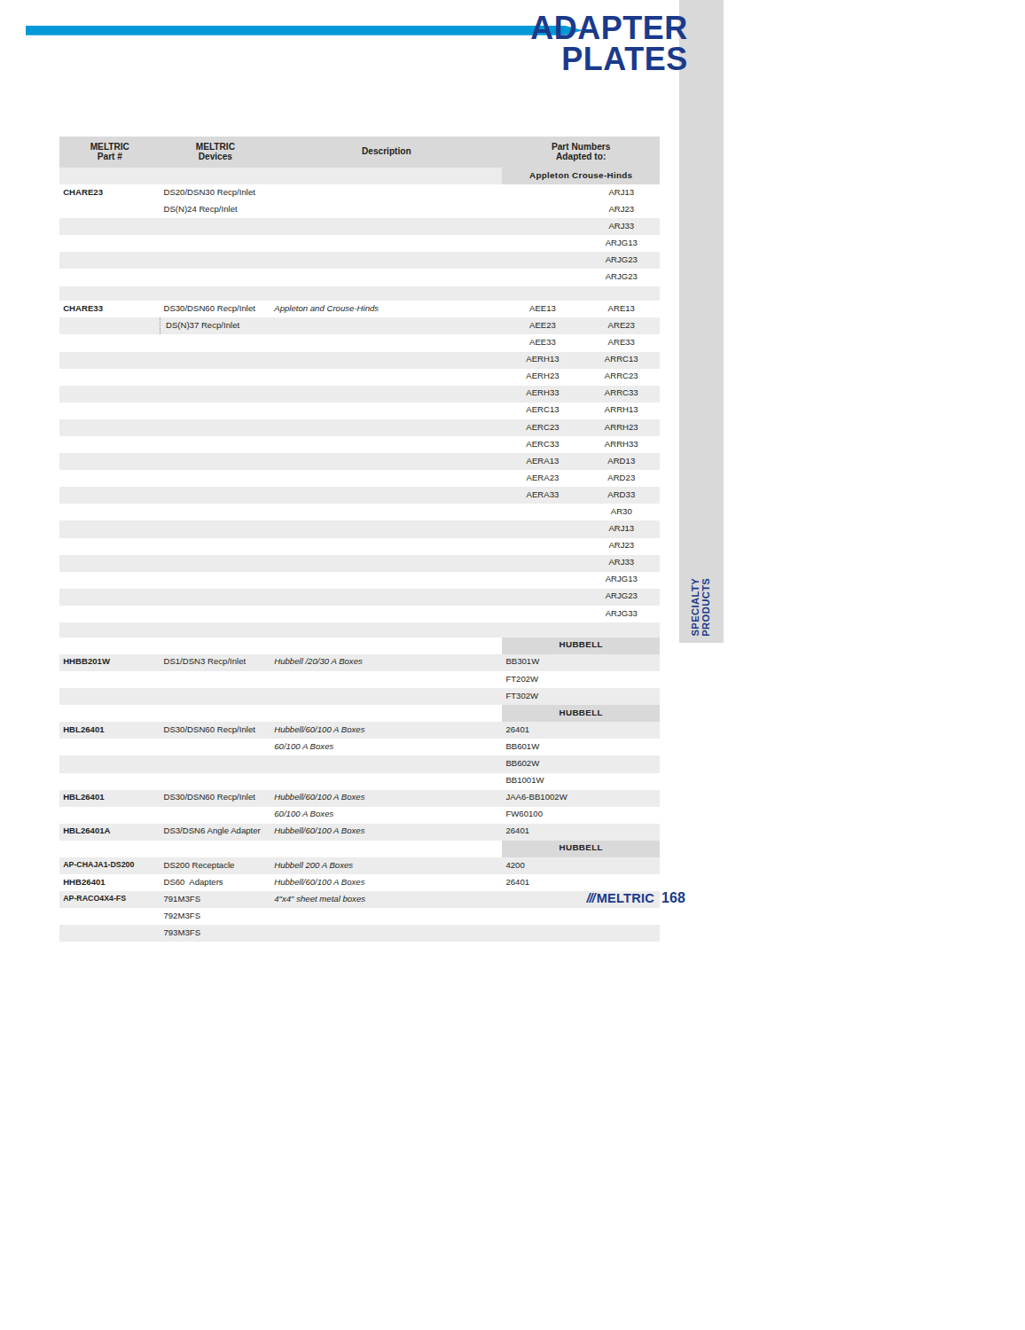SPECIALTY
PRODUCTS
ADAPTER
PLATES
| MELTRIC Part # | MELTRIC Devices | Description | Part Numbers Adapted to: |
| --- | --- | --- | --- |
| | | | Appleton Crouse-Hinds |
| CHARE23 | DS20/DSN30 Recp/Inlet | | | ARJ13 |
| | DS(N)24 Recp/Inlet | | | ARJ23 |
| | | | | ARJ33 |
| | | | | ARJG13 |
| | | | | ARJG23 |
| | | | | ARJG23 |
| CHARE33 | DS30/DSN60 Recp/Inlet | Appleton and Crouse-Hinds | AEE13 | ARE13 |
| | DS(N)37 Recp/Inlet | | AEE23 | ARE23 |
| | | | AEE33 | ARE33 |
| | | | AERH13 | ARRC13 |
| | | | AERH23 | ARRC23 |
| | | | AERH33 | ARRC33 |
| | | | AERC13 | ARRH13 |
| | | | AERC23 | ARRH23 |
| | | | AERC33 | ARRH33 |
| | | | AERA13 | ARD13 |
| | | | AERA23 | ARD23 |
| | | | AERA33 | ARD33 |
| | | | | AR30 |
| | | | | ARJ13 |
| | | | | ARJ23 |
| | | | | ARJ33 |
| | | | | ARJG13 |
| | | | | ARJG23 |
| | | | | ARJG33 |
| | | | HUBBELL |
| HHBB201W | DS1/DSN3 Recp/Inlet | Hubbell /20/30 A Boxes | BB301W |
| | | | FT202W |
| | | | FT302W |
| | | | HUBBELL |
| HBL26401 | DS30/DSN60 Recp/Inlet | Hubbell/60/100 A Boxes | 26401 |
| | | 60/100 A Boxes | BB601W |
| | | | BB602W |
| | | | BB1001W |
| HBL26401 | DS30/DSN60 Recp/Inlet | Hubbell/60/100 A Boxes | JAA6-BB1002W |
| | | 60/100 A Boxes | FW60100 |
| HBL26401A | DS3/DSN6 Angle Adapter | Hubbell/60/100 A Boxes | 26401 |
| | | | HUBBELL |
| AP-CHAJA1-DS200 | DS200 Receptacle | Hubbell 200 A Boxes | 4200 |
| HHB26401 | DS60 Adapters | Hubbell/60/100 A Boxes | 26401 |
| AP-RACO4X4-FS | 791M3FS | 4″x4″ sheet metal boxes | |
| | 792M3FS | | |
| | 793M3FS | | |
///MELTRIC
168